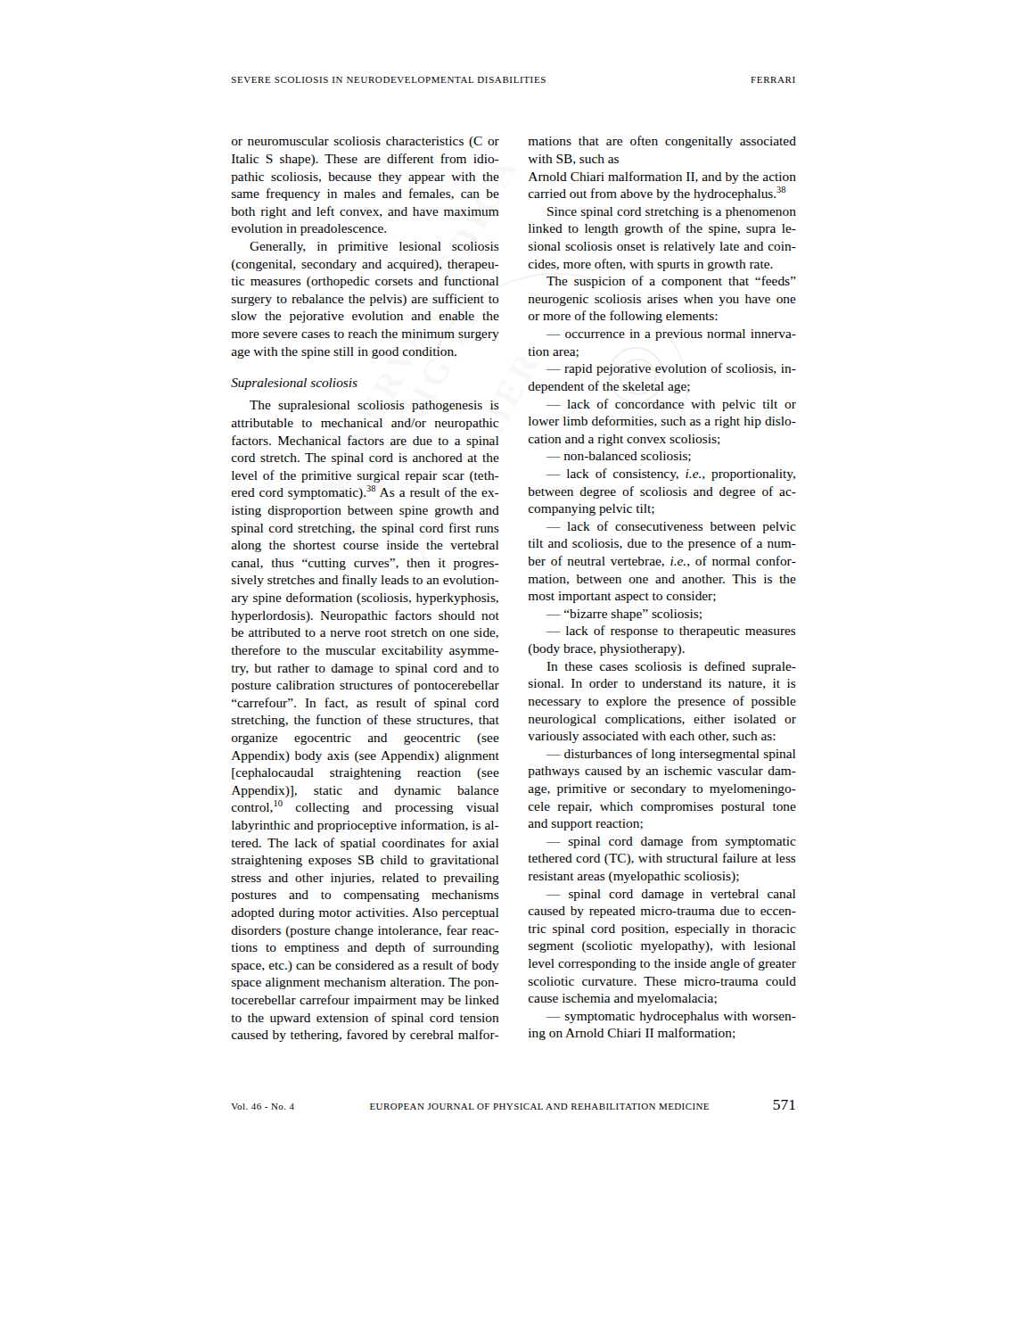MINERVA MEDICA COPYRIGHT PUBLISHER
Severe scoliosis in neurodevelopmental disabilities
Ferrari
or neuromuscular scoliosis characteristics (C or Italic S shape). These are different from idiopathic scoliosis, because they appear with the same frequency in males and females, can be both right and left convex, and have maximum evolution in preadolescence.
Generally, in primitive lesional scoliosis (congenital, secondary and acquired), therapeutic measures (orthopedic corsets and functional surgery to rebalance the pelvis) are sufficient to slow the pejorative evolution and enable the more severe cases to reach the minimum surgery age with the spine still in good condition.
Supralesional scoliosis
The supralesional scoliosis pathogenesis is attributable to mechanical and/or neuropathic factors. Mechanical factors are due to a spinal cord stretch. The spinal cord is anchored at the level of the primitive surgical repair scar (tethered cord symptomatic).38 As a result of the existing disproportion between spine growth and spinal cord stretching, the spinal cord first runs along the shortest course inside the vertebral canal, thus “cutting curves”, then it progressively stretches and finally leads to an evolutionary spine deformation (scoliosis, hyperkyphosis, hyperlordosis). Neuropathic factors should not be attributed to a nerve root stretch on one side, therefore to the muscular excitability asymmetry, but rather to damage to spinal cord and to posture calibration structures of pontocerebellar “carrefour”. In fact, as result of spinal cord stretching, the function of these structures, that organize egocentric and geocentric (see Appendix) body axis (see Appendix) alignment [cephalocaudal straightening reaction (see Appendix)], static and dynamic balance control,10 collecting and processing visual labyrinthic and proprioceptive information, is altered. The lack of spatial coordinates for axial straightening exposes SB child to gravitational stress and other injuries, related to prevailing postures and to compensating mechanisms adopted during motor activities. Also perceptual disorders (posture change intolerance, fear reactions to emptiness and depth of surrounding space, etc.) can be considered as a result of body space alignment mechanism alteration. The pontocerebellar carrefour impairment may be linked to the upward extension of spinal cord tension caused by tethering, favored by cerebral malformations that are often congenitally associated with SB, such as
Arnold Chiari malformation II, and by the action carried out from above by the hydrocephalus.38
Since spinal cord stretching is a phenomenon linked to length growth of the spine, supra lesional scoliosis onset is relatively late and coincides, more often, with spurts in growth rate.
The suspicion of a component that “feeds” neurogenic scoliosis arises when you have one or more of the following elements:
occurrence in a previous normal innervation area;
rapid pejorative evolution of scoliosis, independent of the skeletal age;
lack of concordance with pelvic tilt or lower limb deformities, such as a right hip dislocation and a right convex scoliosis;
non-balanced scoliosis;
lack of consistency, i.e., proportionality, between degree of scoliosis and degree of accompanying pelvic tilt;
lack of consecutiveness between pelvic tilt and scoliosis, due to the presence of a number of neutral vertebrae, i.e., of normal conformation, between one and another. This is the most important aspect to consider;
“bizarre shape” scoliosis;
lack of response to therapeutic measures (body brace, physiotherapy).
In these cases scoliosis is defined supralesional. In order to understand its nature, it is necessary to explore the presence of possible neurological complications, either isolated or variously associated with each other, such as:
disturbances of long intersegmental spinal pathways caused by an ischemic vascular damage, primitive or secondary to myelomeningocele repair, which compromises postural tone and support reaction;
spinal cord damage from symptomatic tethered cord (TC), with structural failure at less resistant areas (myelopathic scoliosis);
spinal cord damage in vertebral canal caused by repeated micro-trauma due to eccentric spinal cord position, especially in thoracic segment (scoliotic myelopathy), with lesional level corresponding to the inside angle of greater scoliotic curvature. These micro-trauma could cause ischemia and myelomalacia;
symptomatic hydrocephalus with worsening on Arnold Chiari II malformation;
Vol. 46 - No. 4
European Journal of Physical and Rehabilitation Medicine
571